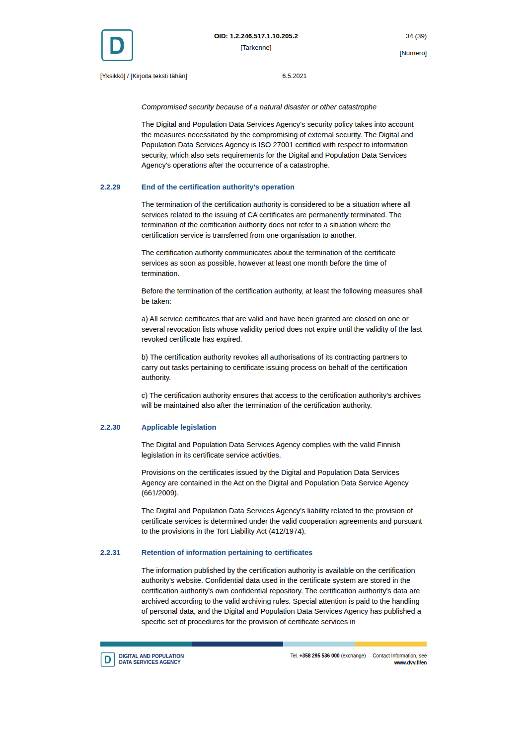OID: 1.2.246.517.1.10.205.2
[Tarkenne]
34 (39)
[Numero]
[Yksikkö] / [Kirjoita teksti tähän]
6.5.2021
Compromised security because of a natural disaster or other catastrophe
The Digital and Population Data Services Agency's security policy takes into account the measures necessitated by the compromising of external security. The Digital and Population Data Services Agency is ISO 27001 certified with respect to information security, which also sets requirements for the Digital and Population Data Services Agency's operations after the occurrence of a catastrophe.
2.2.29
End of the certification authority's operation
The termination of the certification authority is considered to be a situation where all services related to the issuing of CA certificates are permanently terminated. The termination of the certification authority does not refer to a situation where the certification service is transferred from one organisation to another.
The certification authority communicates about the termination of the certificate services as soon as possible, however at least one month before the time of termination.
Before the termination of the certification authority, at least the following measures shall be taken:
a) All service certificates that are valid and have been granted are closed on one or several revocation lists whose validity period does not expire until the validity of the last revoked certificate has expired.
b) The certification authority revokes all authorisations of its contracting partners to carry out tasks pertaining to certificate issuing process on behalf of the certification authority.
c) The certification authority ensures that access to the certification authority's archives will be maintained also after the termination of the certification authority.
2.2.30
Applicable legislation
The Digital and Population Data Services Agency complies with the valid Finnish legislation in its certificate service activities.
Provisions on the certificates issued by the Digital and Population Data Services Agency are contained in the Act on the Digital and Population Data Service Agency (661/2009).
The Digital and Population Data Services Agency's liability related to the provision of certificate services is determined under the valid cooperation agreements and pursuant to the provisions in the Tort Liability Act (412/1974).
2.2.31
Retention of information pertaining to certificates
The information published by the certification authority is available on the certification authority's website. Confidential data used in the certificate system are stored in the certification authority's own confidential repository. The certification authority's data are archived according to the valid archiving rules. Special attention is paid to the handling of personal data, and the Digital and Population Data Services Agency has published a specific set of procedures for the provision of certificate services in
DIGITAL AND POPULATION
DATA SERVICES AGENCY
Tel. +358 295 536 000 (exchange) Contact Information, see www.dvv.fi/en